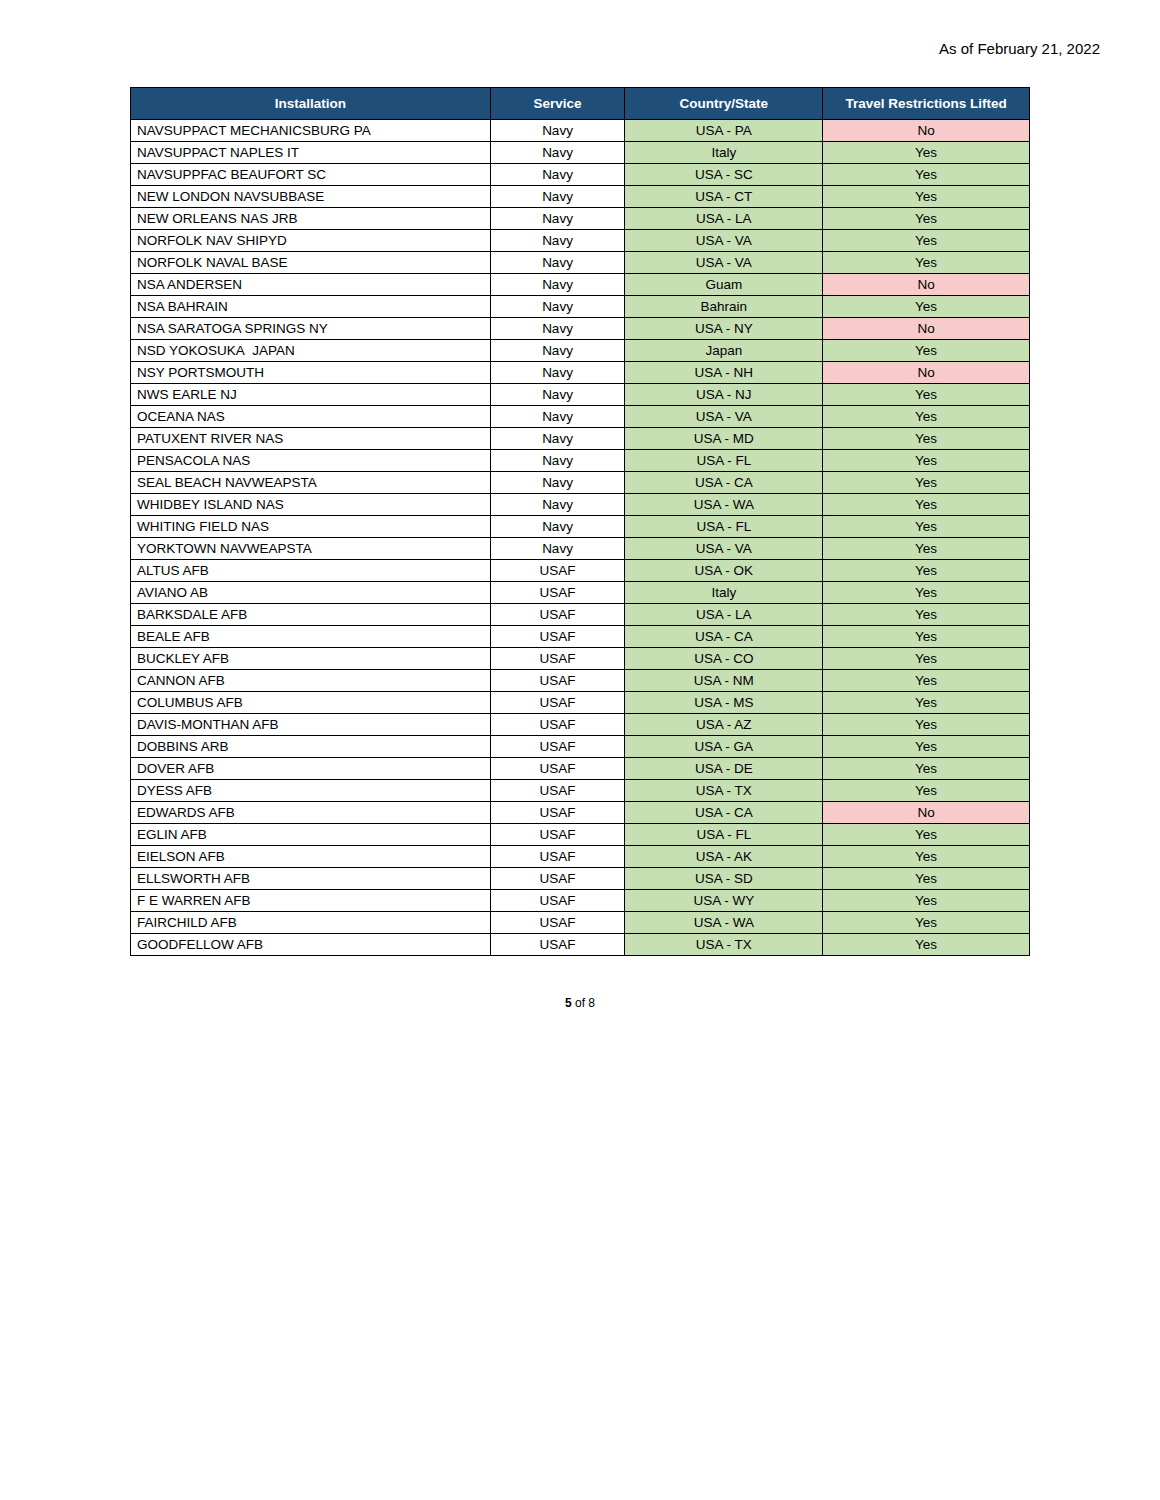As of February 21, 2022
| Installation | Service | Country/State | Travel Restrictions Lifted |
| --- | --- | --- | --- |
| NAVSUPPACT MECHANICSBURG PA | Navy | USA - PA | No |
| NAVSUPPACT NAPLES IT | Navy | Italy | Yes |
| NAVSUPPFAC BEAUFORT SC | Navy | USA - SC | Yes |
| NEW LONDON NAVSUBBASE | Navy | USA - CT | Yes |
| NEW ORLEANS NAS JRB | Navy | USA - LA | Yes |
| NORFOLK NAV SHIPYD | Navy | USA - VA | Yes |
| NORFOLK NAVAL BASE | Navy | USA - VA | Yes |
| NSA ANDERSEN | Navy | Guam | No |
| NSA BAHRAIN | Navy | Bahrain | Yes |
| NSA SARATOGA SPRINGS NY | Navy | USA - NY | No |
| NSD YOKOSUKA JAPAN | Navy | Japan | Yes |
| NSY PORTSMOUTH | Navy | USA - NH | No |
| NWS EARLE NJ | Navy | USA - NJ | Yes |
| OCEANA NAS | Navy | USA - VA | Yes |
| PATUXENT RIVER NAS | Navy | USA - MD | Yes |
| PENSACOLA NAS | Navy | USA - FL | Yes |
| SEAL BEACH NAVWEAPSTA | Navy | USA - CA | Yes |
| WHIDBEY ISLAND NAS | Navy | USA - WA | Yes |
| WHITING FIELD NAS | Navy | USA - FL | Yes |
| YORKTOWN NAVWEAPSTA | Navy | USA - VA | Yes |
| ALTUS AFB | USAF | USA - OK | Yes |
| AVIANO AB | USAF | Italy | Yes |
| BARKSDALE AFB | USAF | USA - LA | Yes |
| BEALE AFB | USAF | USA - CA | Yes |
| BUCKLEY AFB | USAF | USA - CO | Yes |
| CANNON AFB | USAF | USA - NM | Yes |
| COLUMBUS AFB | USAF | USA - MS | Yes |
| DAVIS-MONTHAN AFB | USAF | USA - AZ | Yes |
| DOBBINS ARB | USAF | USA - GA | Yes |
| DOVER AFB | USAF | USA - DE | Yes |
| DYESS AFB | USAF | USA - TX | Yes |
| EDWARDS AFB | USAF | USA - CA | No |
| EGLIN AFB | USAF | USA - FL | Yes |
| EIELSON AFB | USAF | USA - AK | Yes |
| ELLSWORTH AFB | USAF | USA - SD | Yes |
| F E WARREN AFB | USAF | USA - WY | Yes |
| FAIRCHILD AFB | USAF | USA - WA | Yes |
| GOODFELLOW AFB | USAF | USA - TX | Yes |
5 of 8